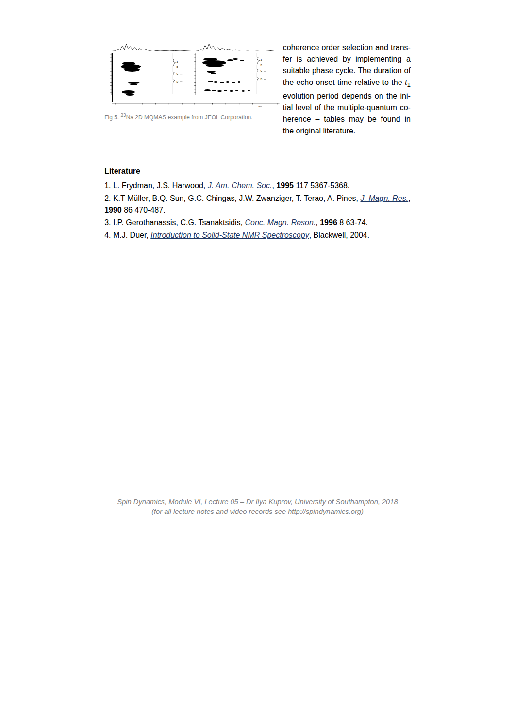A B C D
A B C D ppm
Fig 5. 23Na 2D MQMAS example from JEOL Corporation.
coherence order selection and transfer is achieved by implementing a suitable phase cycle. The duration of the echo onset time relative to the t1 evolution period depends on the initial level of the multiple-quantum coherence – tables may be found in the original literature.
Literature
1. L. Frydman, J.S. Harwood, J. Am. Chem. Soc., 1995 117 5367-5368.
2. K.T Müller, B.Q. Sun, G.C. Chingas, J.W. Zwanziger, T. Terao, A. Pines, J. Magn. Res., 1990 86 470-487.
3. I.P. Gerothanassis, C.G. Tsanaktsidis, Conc. Magn. Reson., 1996 8 63-74.
4. M.J. Duer, Introduction to Solid-State NMR Spectroscopy, Blackwell, 2004.
Spin Dynamics, Module VI, Lecture 05 – Dr Ilya Kuprov, University of Southampton, 2018
(for all lecture notes and video records see http://spindynamics.org)